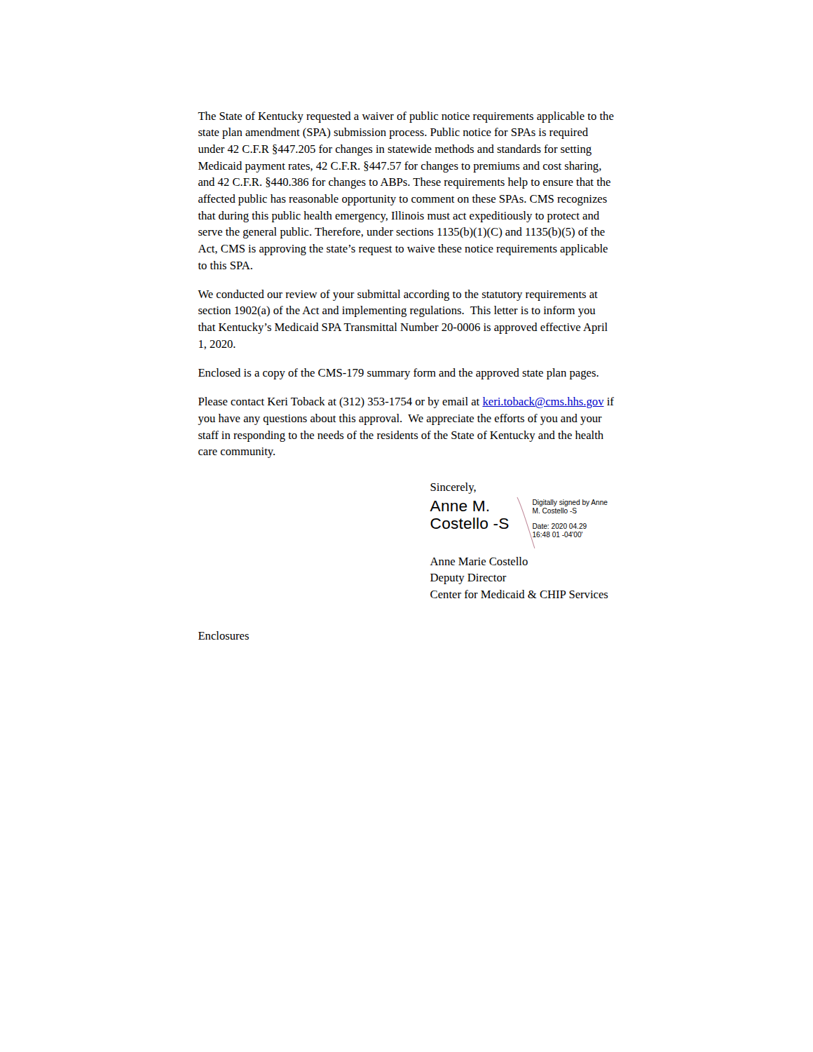The State of Kentucky requested a waiver of public notice requirements applicable to the state plan amendment (SPA) submission process. Public notice for SPAs is required under 42 C.F.R §447.205 for changes in statewide methods and standards for setting Medicaid payment rates, 42 C.F.R. §447.57 for changes to premiums and cost sharing, and 42 C.F.R. §440.386 for changes to ABPs. These requirements help to ensure that the affected public has reasonable opportunity to comment on these SPAs. CMS recognizes that during this public health emergency, Illinois must act expeditiously to protect and serve the general public. Therefore, under sections 1135(b)(1)(C) and 1135(b)(5) of the Act, CMS is approving the state’s request to waive these notice requirements applicable to this SPA.
We conducted our review of your submittal according to the statutory requirements at section 1902(a) of the Act and implementing regulations. This letter is to inform you that Kentucky’s Medicaid SPA Transmittal Number 20-0006 is approved effective April 1, 2020.
Enclosed is a copy of the CMS-179 summary form and the approved state plan pages.
Please contact Keri Toback at (312) 353-1754 or by email at keri.toback@cms.hhs.gov if you have any questions about this approval. We appreciate the efforts of you and your staff in responding to the needs of the residents of the State of Kentucky and the health care community.
Sincerely,
Anne M. Costello -S
Digitally signed by Anne M. Costello -SDate: 2020 04.29 16:48 01 -04'00'
Anne Marie Costello
Deputy Director
Center for Medicaid & CHIP Services
Enclosures